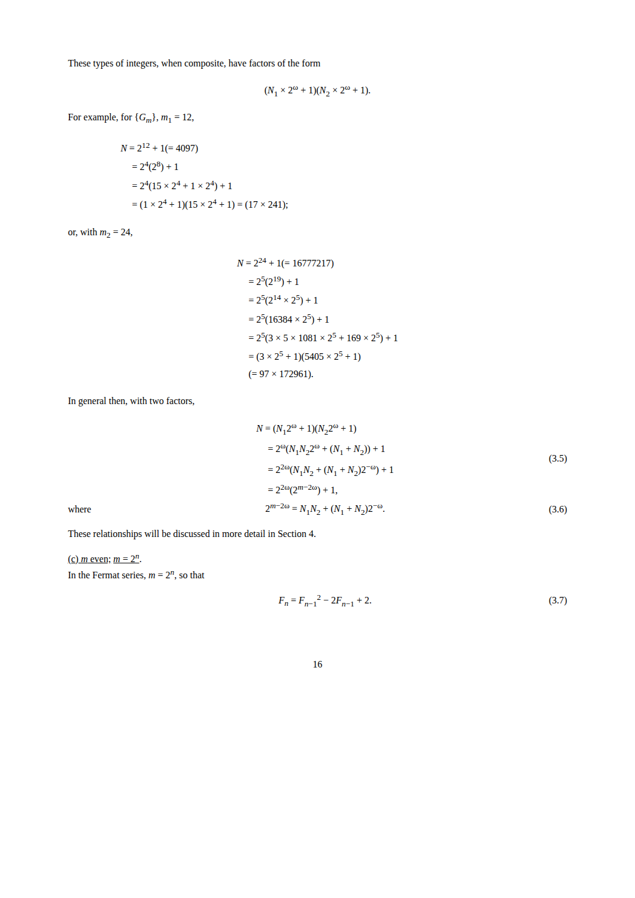These types of integers, when composite, have factors of the form
(N1 × 2ω + 1)(N2 × 2ω + 1).
For example, for {Gm}, m1 = 12,
N = 212 + 1(= 4097)
= 24(28) + 1
= 24(15 × 24 + 1 × 24) + 1
= (1 × 24 + 1)(15 × 24 + 1) = (17 × 241);
or, with m2 = 24,
N = 224 + 1(= 16777217)
= 25(219) + 1
= 25(214 × 25) + 1
= 25(16384 × 25) + 1
= 25(3 × 5 × 1081 × 25 + 169 × 25) + 1
= (3 × 25 + 1)(5405 × 25 + 1)
(= 97 × 172961).
In general then, with two factors,
N = (N12ω + 1)(N22ω + 1)
= 2ω(N1N22ω + (N1 + N2)) + 1
= 22ω(N1N2 + (N1 + N2)2−ω) + 1
= 22ω(2m−2ω) + 1,
(3.5)
where
2m−2ω = N1N2 + (N1 + N2)2−ω.
(3.6)
These relationships will be discussed in more detail in Section 4.
(c) m even; m = 2n.
In the Fermat series, m = 2n, so that
Fn = Fn−12 − 2Fn−1 + 2.
(3.7)
16